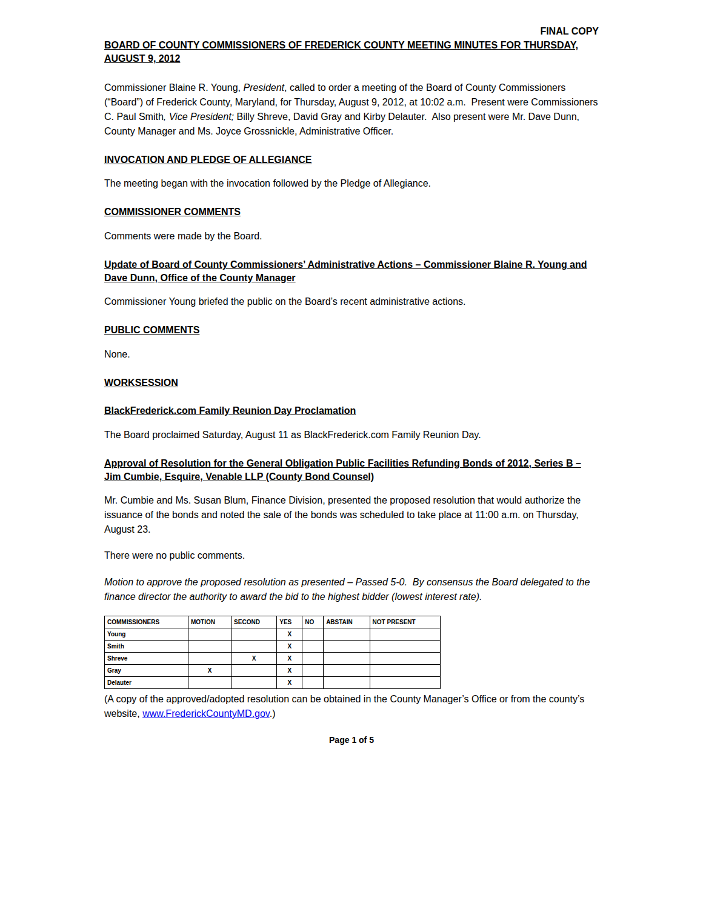FINAL COPY
BOARD OF COUNTY COMMISSIONERS OF FREDERICK COUNTY MEETING MINUTES FOR THURSDAY, AUGUST 9, 2012
Commissioner Blaine R. Young, President, called to order a meeting of the Board of County Commissioners (“Board”) of Frederick County, Maryland, for Thursday, August 9, 2012, at 10:02 a.m. Present were Commissioners C. Paul Smith, Vice President; Billy Shreve, David Gray and Kirby Delauter. Also present were Mr. Dave Dunn, County Manager and Ms. Joyce Grossnickle, Administrative Officer.
INVOCATION AND PLEDGE OF ALLEGIANCE
The meeting began with the invocation followed by the Pledge of Allegiance.
COMMISSIONER COMMENTS
Comments were made by the Board.
Update of Board of County Commissioners’ Administrative Actions – Commissioner Blaine R. Young and Dave Dunn, Office of the County Manager
Commissioner Young briefed the public on the Board’s recent administrative actions.
PUBLIC COMMENTS
None.
WORKSESSION
BlackFrederick.com Family Reunion Day Proclamation
The Board proclaimed Saturday, August 11 as BlackFrederick.com Family Reunion Day.
Approval of Resolution for the General Obligation Public Facilities Refunding Bonds of 2012, Series B – Jim Cumbie, Esquire, Venable LLP (County Bond Counsel)
Mr. Cumbie and Ms. Susan Blum, Finance Division, presented the proposed resolution that would authorize the issuance of the bonds and noted the sale of the bonds was scheduled to take place at 11:00 a.m. on Thursday, August 23.
There were no public comments.
Motion to approve the proposed resolution as presented – Passed 5-0. By consensus the Board delegated to the finance director the authority to award the bid to the highest bidder (lowest interest rate).
| COMMISSIONERS | MOTION | SECOND | YES | NO | ABSTAIN | NOT PRESENT |
| --- | --- | --- | --- | --- | --- | --- |
| Young | | | X | | | |
| Smith | | | X | | | |
| Shreve | | X | X | | | |
| Gray | X | | X | | | |
| Delauter | | | X | | | |
(A copy of the approved/adopted resolution can be obtained in the County Manager’s Office or from the county’s website, www.FrederickCountyMD.gov.)
Page 1 of 5